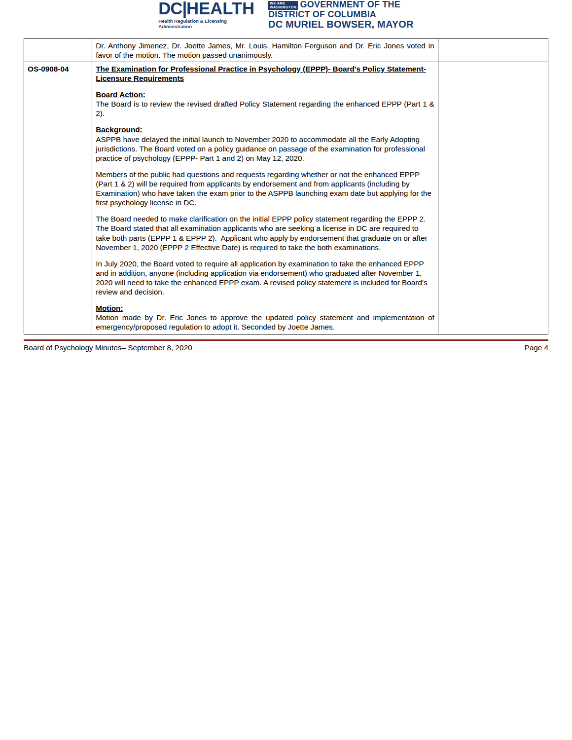DC|HEALTH
Health Regulation & Licensing
Administration
WE ARE
WASHINGTON GOVERNMENT OF THE
DISTRICT OF COLUMBIA
DC MURIEL BOWSER, MAYOR
| | Dr. Anthony Jimenez, Dr. Joette James, Mr. Louis. Hamilton Ferguson and Dr. Eric Jones voted in favor of the motion. The motion passed unanimously. | |
| OS-0908-04 | The Examination for Professional Practice in Psychology (EPPP)- Board's Policy Statement- Licensure Requirements Board Action: The Board is to review the revised drafted Policy Statement regarding the enhanced EPPP (Part 1 & 2). Background: ASPPB have delayed the initial launch to November 2020 to accommodate all the Early Adopting jurisdictions. The Board voted on a policy guidance on passage of the examination for professional practice of psychology (EPPP- Part 1 and 2) on May 12, 2020. Members of the public had questions and requests regarding whether or not the enhanced EPPP (Part 1 & 2) will be required from applicants by endorsement and from applicants (including by Examination) who have taken the exam prior to the ASPPB launching exam date but applying for the first psychology license in DC. The Board needed to make clarification on the initial EPPP policy statement regarding the EPPP 2. The Board stated that all examination applicants who are seeking a license in DC are required to take both parts (EPPP 1 & EPPP 2). Applicant who apply by endorsement that graduate on or after November 1, 2020 (EPPP 2 Effective Date) is required to take the both examinations. In July 2020, the Board voted to require all application by examination to take the enhanced EPPP and in addition, anyone (including application via endorsement) who graduated after November 1, 2020 will need to take the enhanced EPPP exam. A revised policy statement is included for Board's review and decision. Motion: Motion made by Dr. Eric Jones to approve the updated policy statement and implementation of emergency/proposed regulation to adopt it. Seconded by Joette James. | |
Board of Psychology Minutes– September 8, 2020
Page 4